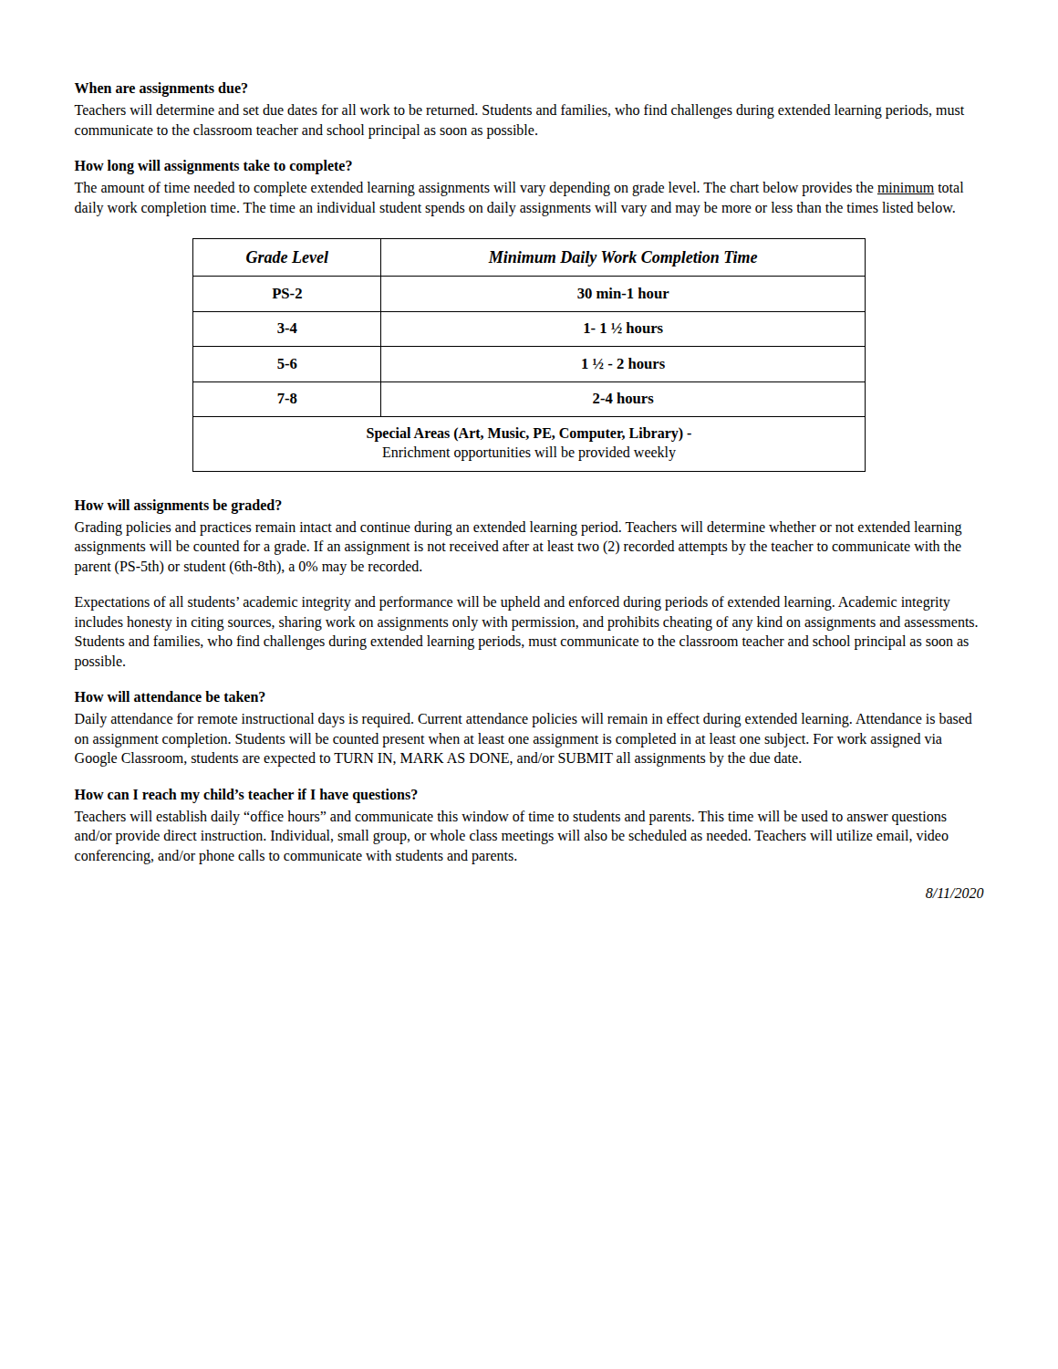When are assignments due?
Teachers will determine and set due dates for all work to be returned. Students and families, who find challenges during extended learning periods, must communicate to the classroom teacher and school principal as soon as possible.
How long will assignments take to complete?
The amount of time needed to complete extended learning assignments will vary depending on grade level. The chart below provides the minimum total daily work completion time. The time an individual student spends on daily assignments will vary and may be more or less than the times listed below.
| Grade Level | Minimum Daily Work Completion Time |
| PS-2 | 30 min-1 hour |
| 3-4 | 1- 1 ½ hours |
| 5-6 | 1 ½ - 2 hours |
| 7-8 | 2-4 hours |
| Special Areas (Art, Music, PE, Computer, Library) - Enrichment opportunities will be provided weekly |
How will assignments be graded?
Grading policies and practices remain intact and continue during an extended learning period. Teachers will determine whether or not extended learning assignments will be counted for a grade. If an assignment is not received after at least two (2) recorded attempts by the teacher to communicate with the parent (PS-5th) or student (6th-8th), a 0% may be recorded.
Expectations of all students’ academic integrity and performance will be upheld and enforced during periods of extended learning. Academic integrity includes honesty in citing sources, sharing work on assignments only with permission, and prohibits cheating of any kind on assignments and assessments. Students and families, who find challenges during extended learning periods, must communicate to the classroom teacher and school principal as soon as possible.
How will attendance be taken?
Daily attendance for remote instructional days is required. Current attendance policies will remain in effect during extended learning. Attendance is based on assignment completion. Students will be counted present when at least one assignment is completed in at least one subject. For work assigned via Google Classroom, students are expected to TURN IN, MARK AS DONE, and/or SUBMIT all assignments by the due date.
How can I reach my child’s teacher if I have questions?
Teachers will establish daily “office hours” and communicate this window of time to students and parents. This time will be used to answer questions and/or provide direct instruction. Individual, small group, or whole class meetings will also be scheduled as needed. Teachers will utilize email, video conferencing, and/or phone calls to communicate with students and parents.
8/11/2020